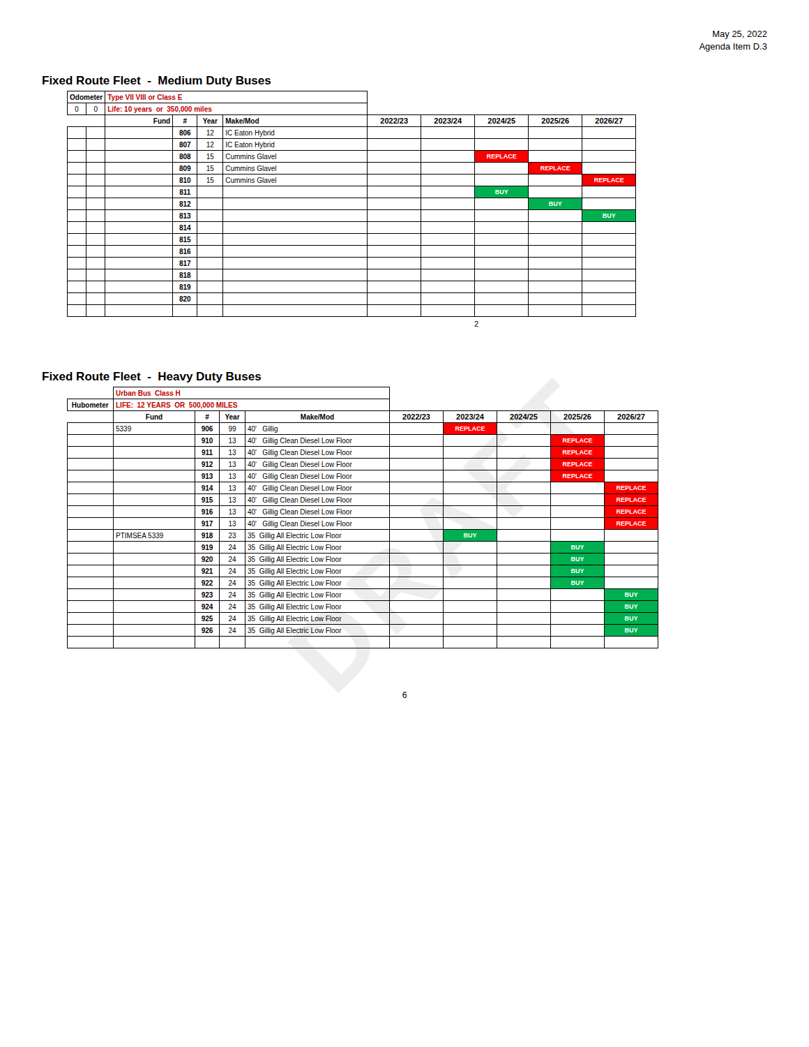DRAFT
May 25, 2022
Agenda Item D.3
Fixed Route Fleet - Medium Duty Buses
| | Odometer | Type VII VIII or Class E | | | | | |
| | 0 | 0 | Life: 10 years or 350,000 miles | | | | | |
| | | | Fund | # | Year | Make/Mod | 2022/23 | 2023/24 | 2024/25 | 2025/26 | 2026/27 |
| | | | | 806 | 12 | IC Eaton Hybrid | | | | | |
| | | | | 807 | 12 | IC Eaton Hybrid | | | | | |
| | | | | 808 | 15 | Cummins Glavel | | | REPLACE | | |
| | | | | 809 | 15 | Cummins Glavel | | | | REPLACE | |
| | | | | 810 | 15 | Cummins Glavel | | | | | REPLACE |
| | | | | 811 | | | | | BUY | | |
| | | | | 812 | | | | | | BUY | |
| | | | | 813 | | | | | | | BUY |
| | | | | 814 | | | | | | | |
| | | | | 815 | | | | | | | |
| | | | | 816 | | | | | | | |
| | | | | 817 | | | | | | | |
| | | | | 818 | | | | | | | |
| | | | | 819 | | | | | | | |
| | | | | 820 | | | | | | | |
2
Fixed Route Fleet - Heavy Duty Buses
| | | Urban Bus Class H | | | | | |
| | Hubometer | LIFE: 12 YEARS OR 500,000 MILES | | | | | |
| | | Fund | # | Year | Make/Mod | 2022/23 | 2023/24 | 2024/25 | 2025/26 | 2026/27 |
| | | 5339 | 906 | 99 | 40' Gillig | | REPLACE | | | |
| | | | 910 | 13 | 40' Gillig Clean Diesel Low Floor | | | | REPLACE | |
| | | | 911 | 13 | 40' Gillig Clean Diesel Low Floor | | | | REPLACE | |
| | | | 912 | 13 | 40' Gillig Clean Diesel Low Floor | | | | REPLACE | |
| | | | 913 | 13 | 40' Gillig Clean Diesel Low Floor | | | | REPLACE | |
| | | | 914 | 13 | 40' Gillig Clean Diesel Low Floor | | | | | REPLACE |
| | | | 915 | 13 | 40' Gillig Clean Diesel Low Floor | | | | | REPLACE |
| | | | 916 | 13 | 40' Gillig Clean Diesel Low Floor | | | | | REPLACE |
| | | | 917 | 13 | 40' Gillig Clean Diesel Low Floor | | | | | REPLACE |
| | | PTIMSEA 5339 | 918 | 23 | 35 Gillig All Electric Low Floor | | BUY | | | |
| | | | 919 | 24 | 35 Gillig All Electric Low Floor | | | | BUY | |
| | | | 920 | 24 | 35 Gillig All Electric Low Floor | | | | BUY | |
| | | | 921 | 24 | 35 Gillig All Electric Low Floor | | | | BUY | |
| | | | 922 | 24 | 35 Gillig All Electric Low Floor | | | | BUY | |
| | | | 923 | 24 | 35 Gillig All Electric Low Floor | | | | | BUY |
| | | | 924 | 24 | 35 Gillig All Electric Low Floor | | | | | BUY |
| | | | 925 | 24 | 35 Gillig All Electric Low Floor | | | | | BUY |
| | | | 926 | 24 | 35 Gillig All Electric Low Floor | | | | | BUY |
6